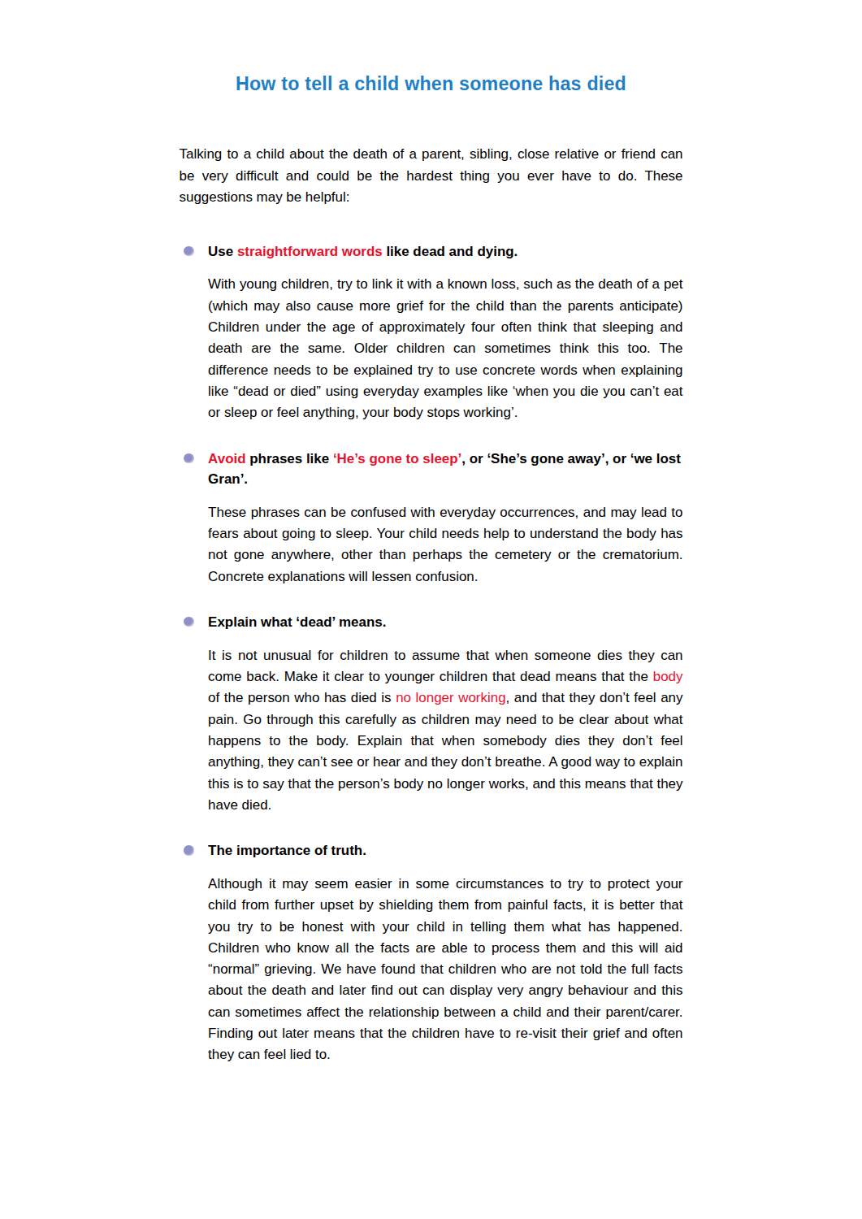How to tell a child when someone has died
Talking to a child about the death of a parent, sibling, close relative or friend can be very difficult and could be the hardest thing you ever have to do. These suggestions may be helpful:
Use straightforward words like dead and dying.
With young children, try to link it with a known loss, such as the death of a pet (which may also cause more grief for the child than the parents anticipate) Children under the age of approximately four often think that sleeping and death are the same. Older children can sometimes think this too. The difference needs to be explained try to use concrete words when explaining like “dead or died” using everyday examples like ‘when you die you can’t eat or sleep or feel anything, your body stops working’.
Avoid phrases like ‘He’s gone to sleep’, or ‘She’s gone away’, or ‘we lost Gran’.
These phrases can be confused with everyday occurrences, and may lead to fears about going to sleep. Your child needs help to understand the body has not gone anywhere, other than perhaps the cemetery or the crematorium. Concrete explanations will lessen confusion.
Explain what ‘dead’ means.
It is not unusual for children to assume that when someone dies they can come back. Make it clear to younger children that dead means that the body of the person who has died is no longer working, and that they don’t feel any pain. Go through this carefully as children may need to be clear about what happens to the body. Explain that when somebody dies they don’t feel anything, they can’t see or hear and they don’t breathe. A good way to explain this is to say that the person’s body no longer works, and this means that they have died.
The importance of truth.
Although it may seem easier in some circumstances to try to protect your child from further upset by shielding them from painful facts, it is better that you try to be honest with your child in telling them what has happened. Children who know all the facts are able to process them and this will aid “normal” grieving. We have found that children who are not told the full facts about the death and later find out can display very angry behaviour and this can sometimes affect the relationship between a child and their parent/carer. Finding out later means that the children have to re-visit their grief and often they can feel lied to.